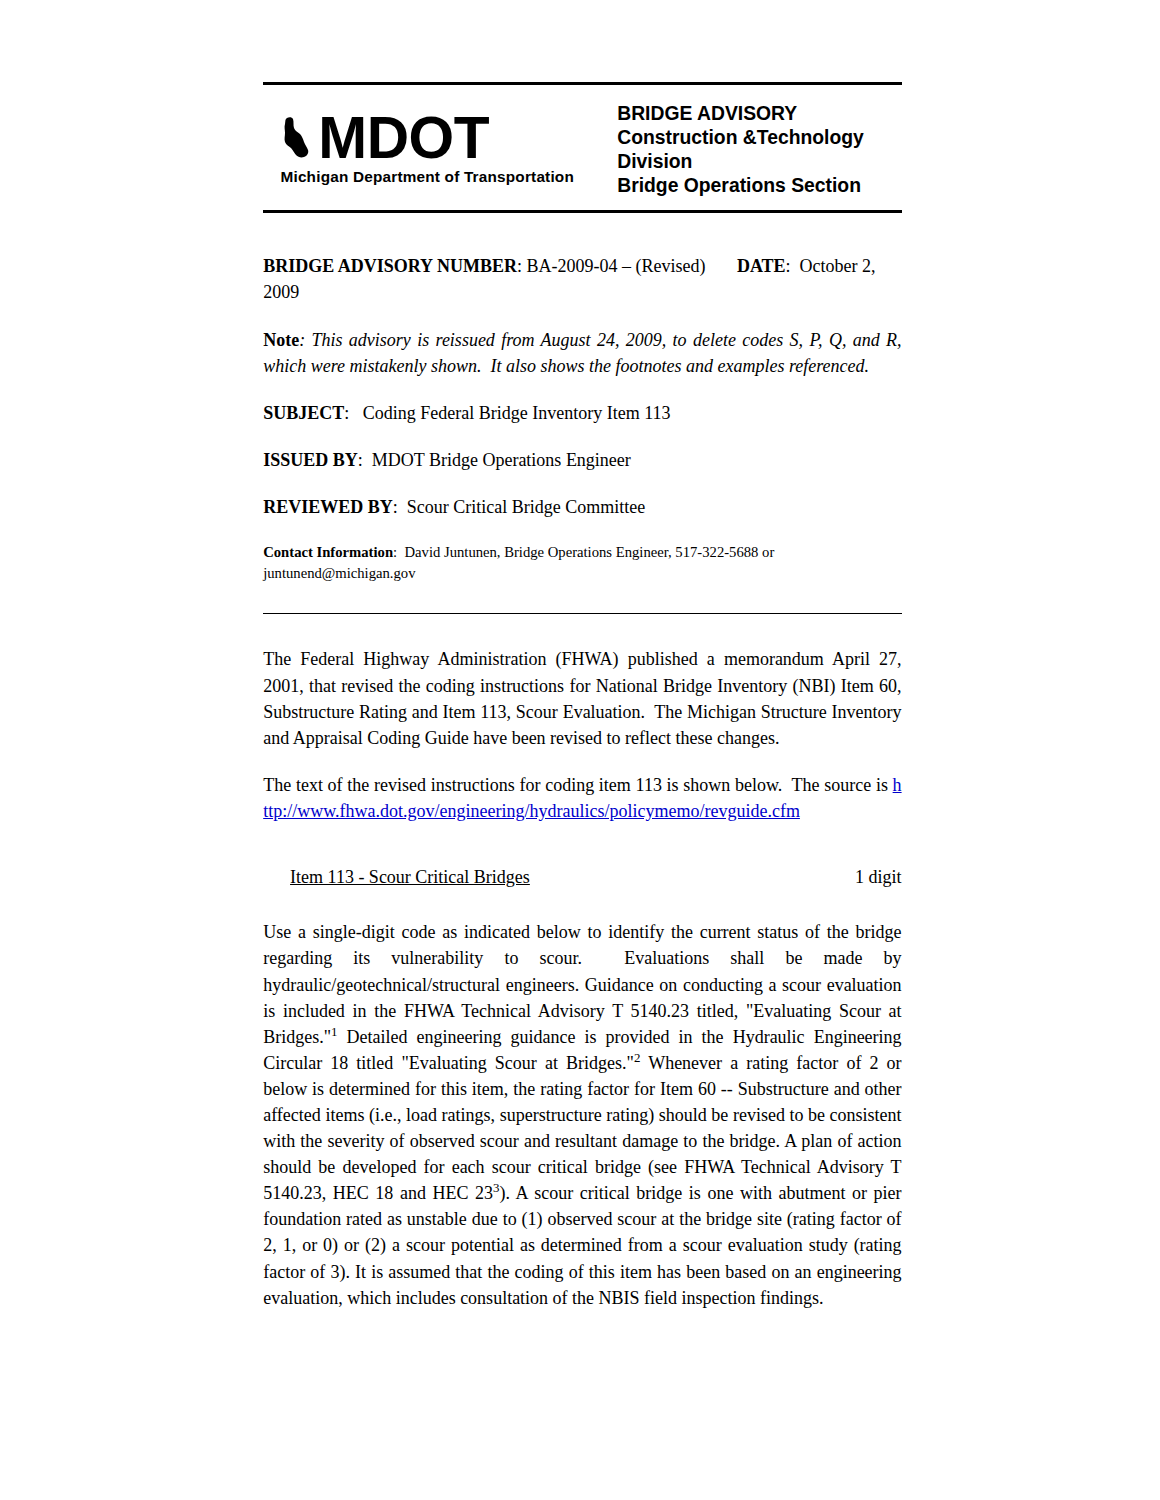MDOT
Michigan Department of Transportation
BRIDGE ADVISORY
Construction &Technology Division
Bridge Operations Section
BRIDGE ADVISORY NUMBER: BA-2009-04 – (Revised) DATE: October 2, 2009
Note: This advisory is reissued from August 24, 2009, to delete codes S, P, Q, and R, which were mistakenly shown. It also shows the footnotes and examples referenced.
SUBJECT: Coding Federal Bridge Inventory Item 113
ISSUED BY: MDOT Bridge Operations Engineer
REVIEWED BY: Scour Critical Bridge Committee
Contact Information: David Juntunen, Bridge Operations Engineer, 517-322-5688 or juntunend@michigan.gov
The Federal Highway Administration (FHWA) published a memorandum April 27, 2001, that revised the coding instructions for National Bridge Inventory (NBI) Item 60, Substructure Rating and Item 113, Scour Evaluation. The Michigan Structure Inventory and Appraisal Coding Guide have been revised to reflect these changes.
The text of the revised instructions for coding item 113 is shown below. The source is http://www.fhwa.dot.gov/engineering/hydraulics/policymemo/revguide.cfm
Item 113 - Scour Critical Bridges 1 digit
Use a single-digit code as indicated below to identify the current status of the bridge regarding its vulnerability to scour. Evaluations shall be made by hydraulic/geotechnical/structural engineers. Guidance on conducting a scour evaluation is included in the FHWA Technical Advisory T 5140.23 titled, "Evaluating Scour at Bridges."1 Detailed engineering guidance is provided in the Hydraulic Engineering Circular 18 titled "Evaluating Scour at Bridges."2 Whenever a rating factor of 2 or below is determined for this item, the rating factor for Item 60 -- Substructure and other affected items (i.e., load ratings, superstructure rating) should be revised to be consistent with the severity of observed scour and resultant damage to the bridge. A plan of action should be developed for each scour critical bridge (see FHWA Technical Advisory T 5140.23, HEC 18 and HEC 233). A scour critical bridge is one with abutment or pier foundation rated as unstable due to (1) observed scour at the bridge site (rating factor of 2, 1, or 0) or (2) a scour potential as determined from a scour evaluation study (rating factor of 3). It is assumed that the coding of this item has been based on an engineering evaluation, which includes consultation of the NBIS field inspection findings.